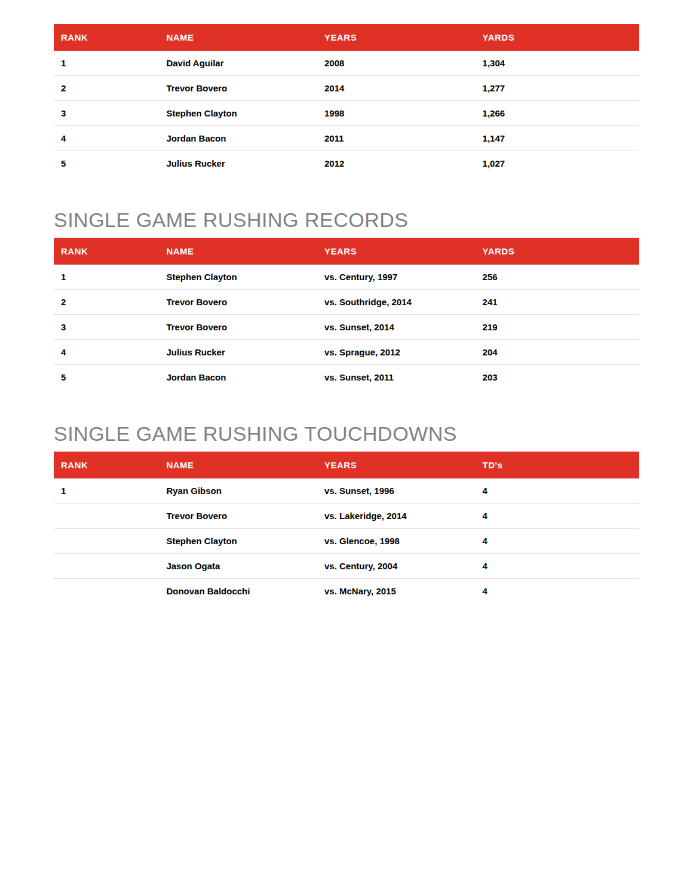| RANK | NAME | YEARS | YARDS |
| --- | --- | --- | --- |
| 1 | David Aguilar | 2008 | 1,304 |
| 2 | Trevor Bovero | 2014 | 1,277 |
| 3 | Stephen Clayton | 1998 | 1,266 |
| 4 | Jordan Bacon | 2011 | 1,147 |
| 5 | Julius Rucker | 2012 | 1,027 |
SINGLE GAME RUSHING RECORDS
| RANK | NAME | YEARS | YARDS |
| --- | --- | --- | --- |
| 1 | Stephen Clayton | vs. Century, 1997 | 256 |
| 2 | Trevor Bovero | vs. Southridge, 2014 | 241 |
| 3 | Trevor Bovero | vs. Sunset, 2014 | 219 |
| 4 | Julius Rucker | vs. Sprague, 2012 | 204 |
| 5 | Jordan Bacon | vs. Sunset, 2011 | 203 |
SINGLE GAME RUSHING TOUCHDOWNS
| RANK | NAME | YEARS | TD's |
| --- | --- | --- | --- |
| 1 | Ryan Gibson | vs. Sunset, 1996 | 4 |
| | Trevor Bovero | vs. Lakeridge, 2014 | 4 |
| | Stephen Clayton | vs. Glencoe, 1998 | 4 |
| | Jason Ogata | vs. Century, 2004 | 4 |
| | Donovan Baldocchi | vs. McNary, 2015 | 4 |